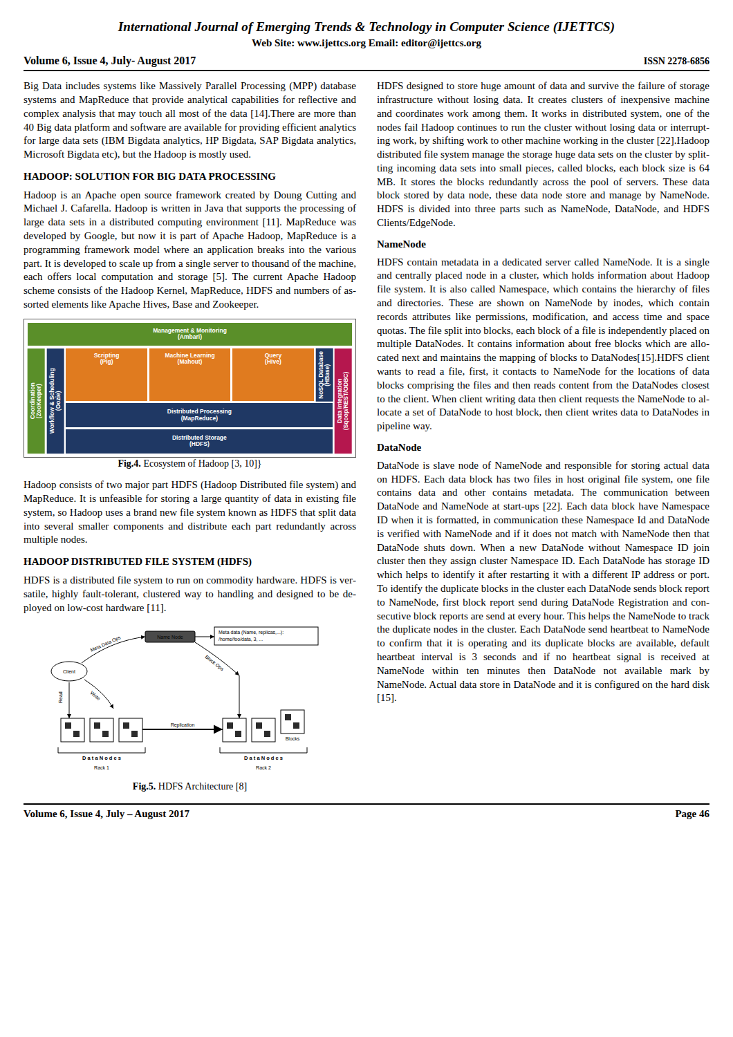International Journal of Emerging Trends & Technology in Computer Science (IJETTCS)
Web Site: www.ijettcs.org Email: editor@ijettcs.org
Volume 6, Issue 4, July- August 2017 ISSN 2278-6856
Big Data includes systems like Massively Parallel Processing (MPP) database systems and MapReduce that provide analytical capabilities for reflective and complex analysis that may touch all most of the data [14].There are more than 40 Big data platform and software are available for providing efficient analytics for large data sets (IBM Bigdata analytics, HP Bigdata, SAP Bigdata analytics, Microsoft Bigdata etc), but the Hadoop is mostly used.
Hadoop: Solution for Big Data Processing
Hadoop is an Apache open source framework created by Doung Cutting and Michael J. Cafarella. Hadoop is written in Java that supports the processing of large data sets in a distributed computing environment [11]. MapReduce was developed by Google, but now it is part of Apache Hadoop, MapReduce is a programming framework model where an application breaks into the various part. It is developed to scale up from a single server to thousand of the machine, each offers local computation and storage [5]. The current Apache Hadoop scheme consists of the Hadoop Kernel, MapReduce, HDFS and numbers of assorted elements like Apache Hives, Base and Zookeeper.
Management & Monitoring
(Ambari)
Coordination
(ZooKeeper)
Workflow & Scheduling
(Oozie)
Scripting
(Pig)
Machine Learning
(Mahout)
Query
(Hive)
NoSQL Database
(HBase)
Distributed Processing
(MapReduce)
Distributed Storage
(HDFS)
Data Integration
(Sqoop/REST/ODBC)
Fig.4. Ecosystem of Hadoop [3, 10]}
Hadoop consists of two major part HDFS (Hadoop Distributed file system) and MapReduce. It is unfeasible for storing a large quantity of data in existing file system, so Hadoop uses a brand new file system known as HDFS that split data into several smaller components and distribute each part redundantly across multiple nodes.
Hadoop Distributed File System (HDFS)
HDFS is a distributed file system to run on commodity hardware. HDFS is versatile, highly fault-tolerant, clustered way to handling and designed to be deployed on low-cost hardware [11].
Name Node Meta data (Name, replicas,...): /home/foo/data, 3, ... Client Meta Data Ops Block Ops Read Write Blocks Replication D a t a N o d e s Rack 1 D a t a N o d e s Rack 2
Fig.5. HDFS Architecture [8]
HDFS designed to store huge amount of data and survive the failure of storage infrastructure without losing data. It creates clusters of inexpensive machine and coordinates work among them. It works in distributed system, one of the nodes fail Hadoop continues to run the cluster without losing data or interrupting work, by shifting work to other machine working in the cluster [22].Hadoop distributed file system manage the storage huge data sets on the cluster by splitting incoming data sets into small pieces, called blocks, each block size is 64 MB. It stores the blocks redundantly across the pool of servers. These data block stored by data node, these data node store and manage by NameNode. HDFS is divided into three parts such as NameNode, DataNode, and HDFS Clients/EdgeNode.
NameNode
HDFS contain metadata in a dedicated server called NameNode. It is a single and centrally placed node in a cluster, which holds information about Hadoop file system. It is also called Namespace, which contains the hierarchy of files and directories. These are shown on NameNode by inodes, which contain records attributes like permissions, modification, and access time and space quotas. The file split into blocks, each block of a file is independently placed on multiple DataNodes. It contains information about free blocks which are allocated next and maintains the mapping of blocks to DataNodes[15].HDFS client wants to read a file, first, it contacts to NameNode for the locations of data blocks comprising the files and then reads content from the DataNodes closest to the client. When client writing data then client requests the NameNode to allocate a set of DataNode to host block, then client writes data to DataNodes in pipeline way.
DataNode
DataNode is slave node of NameNode and responsible for storing actual data on HDFS. Each data block has two files in host original file system, one file contains data and other contains metadata. The communication between DataNode and NameNode at start-ups [22]. Each data block have Namespace ID when it is formatted, in communication these Namespace Id and DataNode is verified with NameNode and if it does not match with NameNode then that DataNode shuts down. When a new DataNode without Namespace ID join cluster then they assign cluster Namespace ID. Each DataNode has storage ID which helps to identify it after restarting it with a different IP address or port. To identify the duplicate blocks in the cluster each DataNode sends block report to NameNode, first block report send during DataNode Registration and consecutive block reports are send at every hour. This helps the NameNode to track the duplicate nodes in the cluster. Each DataNode send heartbeat to NameNode to confirm that it is operating and its duplicate blocks are available, default heartbeat interval is 3 seconds and if no heartbeat signal is received at NameNode within ten minutes then DataNode not available mark by NameNode. Actual data store in DataNode and it is configured on the hard disk [15].
Volume 6, Issue 4, July – August 2017 Page 46